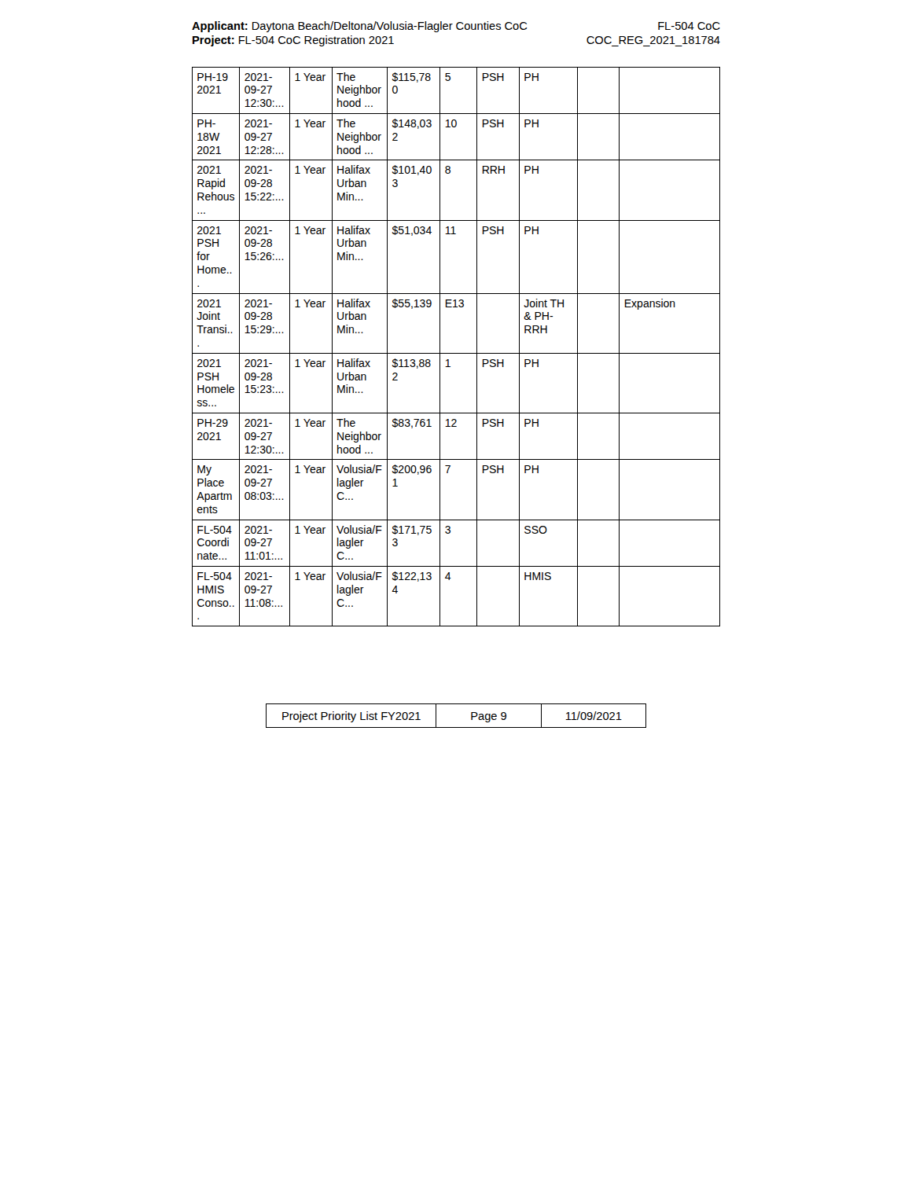| Applicant: Daytona Beach/Deltona/Volusia-Flagler Counties CoC | FL-504 CoC |
| Project: FL-504 CoC Registration 2021 | COC_REG_2021_181784 |
| PH-19 2021 | 2021-09-27 12:30:... | 1 Year | The Neighborhood ... | $115,780 | 5 | PSH | PH | | |
| PH-18W 2021 | 2021-09-27 12:28:... | 1 Year | The Neighborhood ... | $148,032 | 10 | PSH | PH | | |
| 2021 Rapid Rehous... | 2021-09-28 15:22:... | 1 Year | Halifax Urban Min... | $101,403 | 8 | RRH | PH | | |
| 2021 PSH for Home... | 2021-09-28 15:26:... | 1 Year | Halifax Urban Min... | $51,034 | 11 | PSH | PH | | |
| 2021 Joint Transi... | 2021-09-28 15:29:... | 1 Year | Halifax Urban Min... | $55,139 | E13 | | Joint TH & PH-RRH | | Expansion |
| 2021 PSH Homeless... | 2021-09-28 15:23:... | 1 Year | Halifax Urban Min... | $113,882 | 1 | PSH | PH | | |
| PH-29 2021 | 2021-09-27 12:30:... | 1 Year | The Neighborhood ... | $83,761 | 12 | PSH | PH | | |
| My Place Apartments | 2021-09-27 08:03:... | 1 Year | Volusia/Flagler C... | $200,961 | 7 | PSH | PH | | |
| FL-504 Coordinate... | 2021-09-27 11:01:... | 1 Year | Volusia/Flagler C... | $171,753 | 3 | | SSO | | |
| FL-504 HMIS Conso... | 2021-09-27 11:08:... | 1 Year | Volusia/Flagler C... | $122,134 | 4 | | HMIS | | |
| Project Priority List FY2021 | Page 9 | 11/09/2021 |